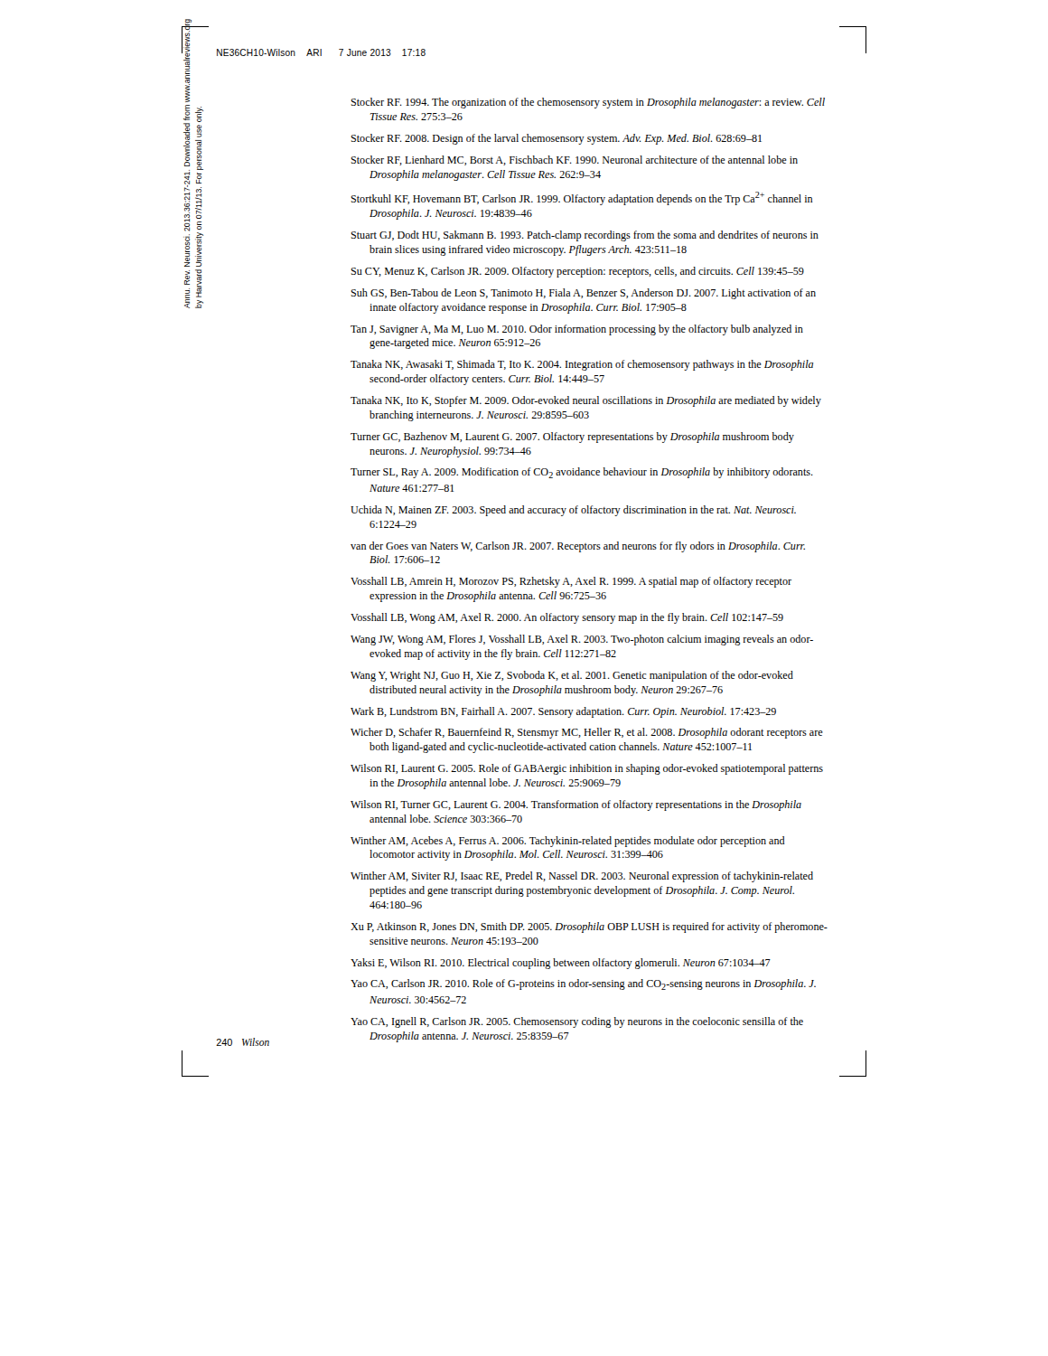NE36CH10-Wilson ARI 7 June 2013 17:18
Annu. Rev. Neurosci. 2013.36:217-241. Downloaded from www.annualreviews.org
by Harvard University on 07/11/13. For personal use only.
Stocker RF. 1994. The organization of the chemosensory system in Drosophila melanogaster: a review. Cell Tissue Res. 275:3–26
Stocker RF. 2008. Design of the larval chemosensory system. Adv. Exp. Med. Biol. 628:69–81
Stocker RF, Lienhard MC, Borst A, Fischbach KF. 1990. Neuronal architecture of the antennal lobe in Drosophila melanogaster. Cell Tissue Res. 262:9–34
Stortkuhl KF, Hovemann BT, Carlson JR. 1999. Olfactory adaptation depends on the Trp Ca2+ channel in Drosophila. J. Neurosci. 19:4839–46
Stuart GJ, Dodt HU, Sakmann B. 1993. Patch-clamp recordings from the soma and dendrites of neurons in brain slices using infrared video microscopy. Pflugers Arch. 423:511–18
Su CY, Menuz K, Carlson JR. 2009. Olfactory perception: receptors, cells, and circuits. Cell 139:45–59
Suh GS, Ben-Tabou de Leon S, Tanimoto H, Fiala A, Benzer S, Anderson DJ. 2007. Light activation of an innate olfactory avoidance response in Drosophila. Curr. Biol. 17:905–8
Tan J, Savigner A, Ma M, Luo M. 2010. Odor information processing by the olfactory bulb analyzed in gene-targeted mice. Neuron 65:912–26
Tanaka NK, Awasaki T, Shimada T, Ito K. 2004. Integration of chemosensory pathways in the Drosophila second-order olfactory centers. Curr. Biol. 14:449–57
Tanaka NK, Ito K, Stopfer M. 2009. Odor-evoked neural oscillations in Drosophila are mediated by widely branching interneurons. J. Neurosci. 29:8595–603
Turner GC, Bazhenov M, Laurent G. 2007. Olfactory representations by Drosophila mushroom body neurons. J. Neurophysiol. 99:734–46
Turner SL, Ray A. 2009. Modification of CO2 avoidance behaviour in Drosophila by inhibitory odorants. Nature 461:277–81
Uchida N, Mainen ZF. 2003. Speed and accuracy of olfactory discrimination in the rat. Nat. Neurosci. 6:1224–29
van der Goes van Naters W, Carlson JR. 2007. Receptors and neurons for fly odors in Drosophila. Curr. Biol. 17:606–12
Vosshall LB, Amrein H, Morozov PS, Rzhetsky A, Axel R. 1999. A spatial map of olfactory receptor expression in the Drosophila antenna. Cell 96:725–36
Vosshall LB, Wong AM, Axel R. 2000. An olfactory sensory map in the fly brain. Cell 102:147–59
Wang JW, Wong AM, Flores J, Vosshall LB, Axel R. 2003. Two-photon calcium imaging reveals an odor-evoked map of activity in the fly brain. Cell 112:271–82
Wang Y, Wright NJ, Guo H, Xie Z, Svoboda K, et al. 2001. Genetic manipulation of the odor-evoked distributed neural activity in the Drosophila mushroom body. Neuron 29:267–76
Wark B, Lundstrom BN, Fairhall A. 2007. Sensory adaptation. Curr. Opin. Neurobiol. 17:423–29
Wicher D, Schafer R, Bauernfeind R, Stensmyr MC, Heller R, et al. 2008. Drosophila odorant receptors are both ligand-gated and cyclic-nucleotide-activated cation channels. Nature 452:1007–11
Wilson RI, Laurent G. 2005. Role of GABAergic inhibition in shaping odor-evoked spatiotemporal patterns in the Drosophila antennal lobe. J. Neurosci. 25:9069–79
Wilson RI, Turner GC, Laurent G. 2004. Transformation of olfactory representations in the Drosophila antennal lobe. Science 303:366–70
Winther AM, Acebes A, Ferrus A. 2006. Tachykinin-related peptides modulate odor perception and locomotor activity in Drosophila. Mol. Cell. Neurosci. 31:399–406
Winther AM, Siviter RJ, Isaac RE, Predel R, Nassel DR. 2003. Neuronal expression of tachykinin-related peptides and gene transcript during postembryonic development of Drosophila. J. Comp. Neurol. 464:180–96
Xu P, Atkinson R, Jones DN, Smith DP. 2005. Drosophila OBP LUSH is required for activity of pheromone-sensitive neurons. Neuron 45:193–200
Yaksi E, Wilson RI. 2010. Electrical coupling between olfactory glomeruli. Neuron 67:1034–47
Yao CA, Carlson JR. 2010. Role of G-proteins in odor-sensing and CO2-sensing neurons in Drosophila. J. Neurosci. 30:4562–72
Yao CA, Ignell R, Carlson JR. 2005. Chemosensory coding by neurons in the coeloconic sensilla of the Drosophila antenna. J. Neurosci. 25:8359–67
240 Wilson